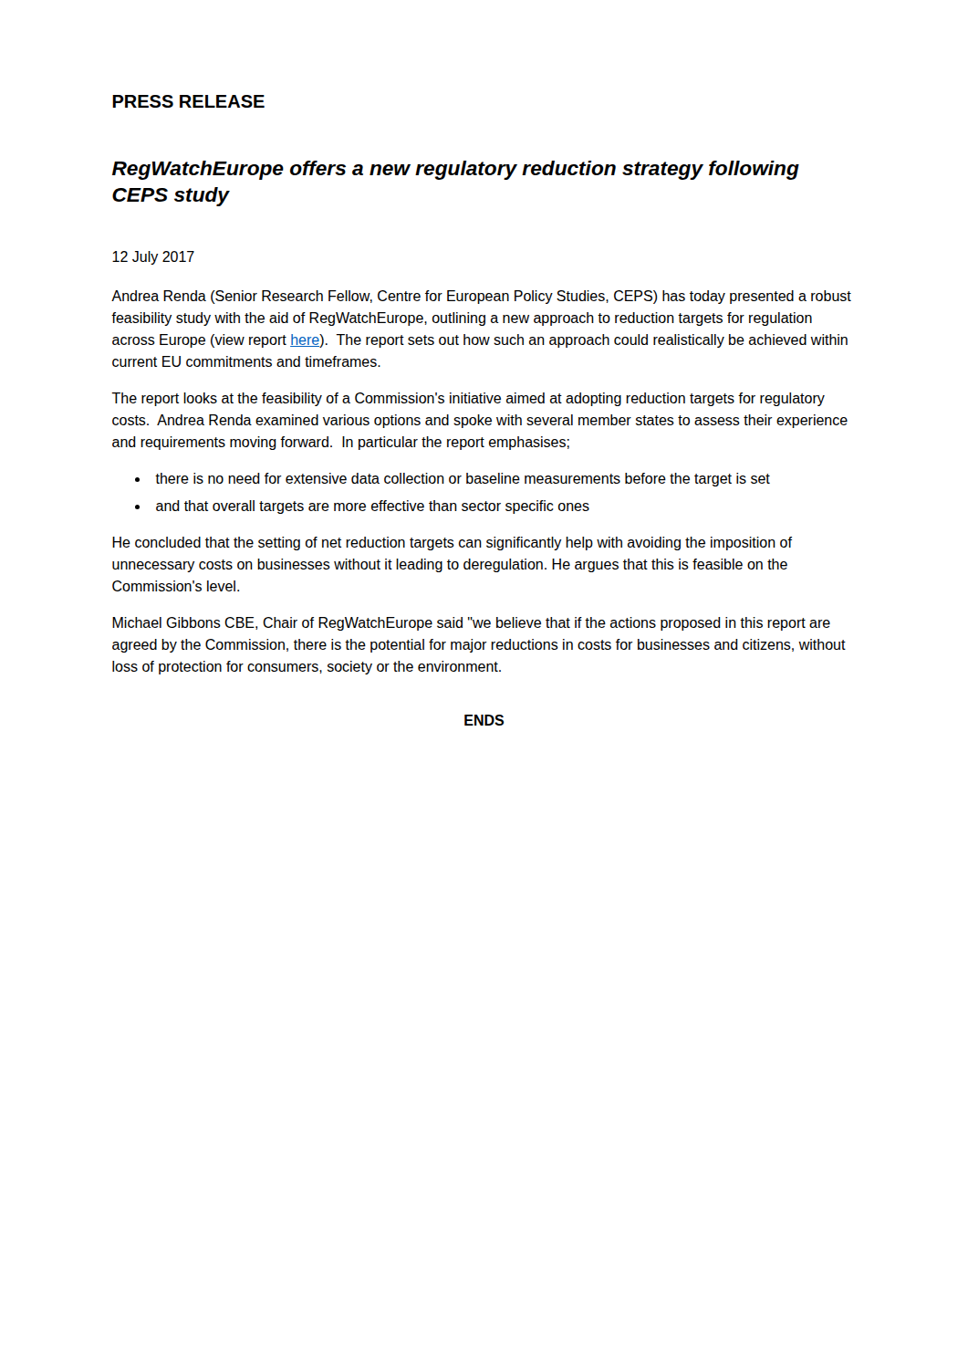PRESS RELEASE
RegWatchEurope offers a new regulatory reduction strategy following CEPS study
12 July 2017
Andrea Renda (Senior Research Fellow, Centre for European Policy Studies, CEPS) has today presented a robust feasibility study with the aid of RegWatchEurope, outlining a new approach to reduction targets for regulation across Europe (view report here). The report sets out how such an approach could realistically be achieved within current EU commitments and timeframes.
The report looks at the feasibility of a Commission's initiative aimed at adopting reduction targets for regulatory costs. Andrea Renda examined various options and spoke with several member states to assess their experience and requirements moving forward. In particular the report emphasises;
there is no need for extensive data collection or baseline measurements before the target is set
and that overall targets are more effective than sector specific ones
He concluded that the setting of net reduction targets can significantly help with avoiding the imposition of unnecessary costs on businesses without it leading to deregulation. He argues that this is feasible on the Commission's level.
Michael Gibbons CBE, Chair of RegWatchEurope said "we believe that if the actions proposed in this report are agreed by the Commission, there is the potential for major reductions in costs for businesses and citizens, without loss of protection for consumers, society or the environment.
ENDS